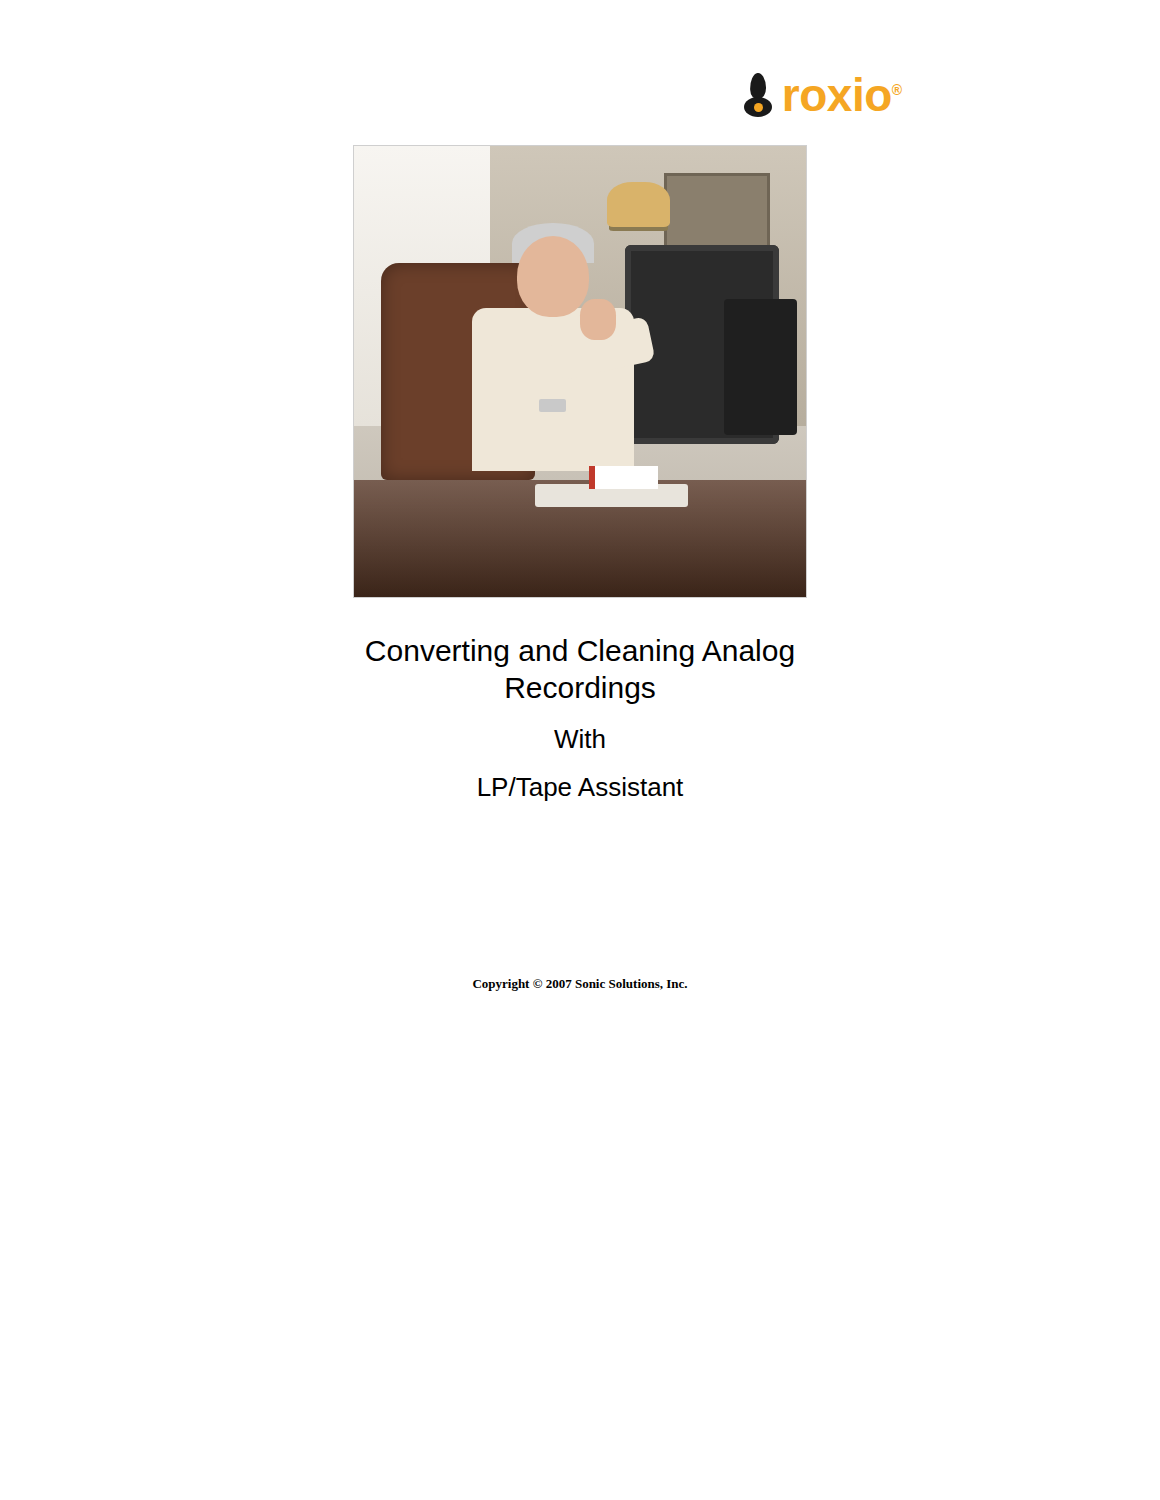roxio®
Converting and Cleaning Analog Recordings
With
LP/Tape Assistant
Copyright © 2007 Sonic Solutions, Inc.